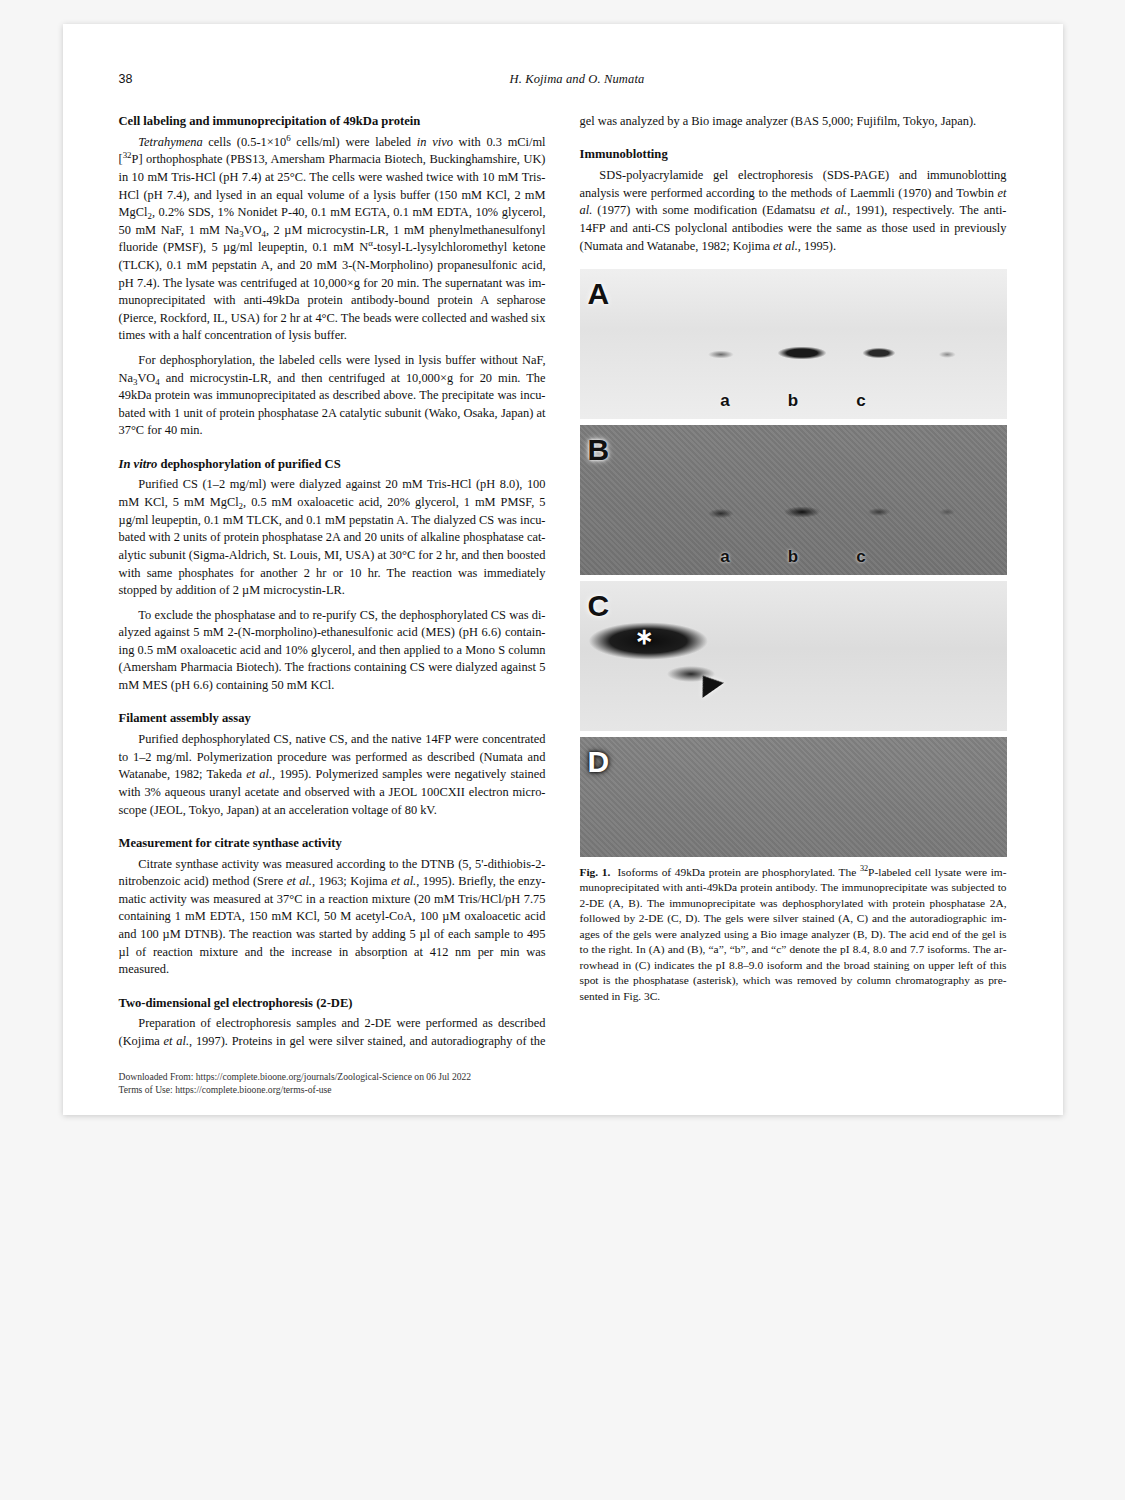38 H. Kojima and O. Numata
Cell labeling and immunoprecipitation of 49kDa protein
Tetrahymena cells (0.5-1×106 cells/ml) were labeled in vivo with 0.3 mCi/ml [32P] orthophosphate (PBS13, Amersham Pharmacia Biotech, Buckinghamshire, UK) in 10 mM Tris-HCl (pH 7.4) at 25°C. The cells were washed twice with 10 mM Tris-HCl (pH 7.4), and lysed in an equal volume of a lysis buffer (150 mM KCl, 2 mM MgCl2, 0.2% SDS, 1% Nonidet P-40, 0.1 mM EGTA, 0.1 mM EDTA, 10% glycerol, 50 mM NaF, 1 mM Na3VO4, 2 µM microcystin-LR, 1 mM phenylmethanesulfonyl fluoride (PMSF), 5 µg/ml leupeptin, 0.1 mM Nα-tosyl-L-lysylchloromethyl ketone (TLCK), 0.1 mM pepstatin A, and 20 mM 3-(N-Morpholino) propanesulfonic acid, pH 7.4). The lysate was centrifuged at 10,000×g for 20 min. The supernatant was immunoprecipitated with anti-49kDa protein antibody-bound protein A sepharose (Pierce, Rockford, IL, USA) for 2 hr at 4°C. The beads were collected and washed six times with a half concentration of lysis buffer.
For dephosphorylation, the labeled cells were lysed in lysis buffer without NaF, Na3VO4 and microcystin-LR, and then centrifuged at 10,000×g for 20 min. The 49kDa protein was immunoprecipitated as described above. The precipitate was incubated with 1 unit of protein phosphatase 2A catalytic subunit (Wako, Osaka, Japan) at 37°C for 40 min.
In vitro dephosphorylation of purified CS
Purified CS (1–2 mg/ml) were dialyzed against 20 mM Tris-HCl (pH 8.0), 100 mM KCl, 5 mM MgCl2, 0.5 mM oxaloacetic acid, 20% glycerol, 1 mM PMSF, 5 µg/ml leupeptin, 0.1 mM TLCK, and 0.1 mM pepstatin A. The dialyzed CS was incubated with 2 units of protein phosphatase 2A and 20 units of alkaline phosphatase catalytic subunit (Sigma-Aldrich, St. Louis, MI, USA) at 30°C for 2 hr, and then boosted with same phosphates for another 2 hr or 10 hr. The reaction was immediately stopped by addition of 2 µM microcystin-LR.
To exclude the phosphatase and to re-purify CS, the dephosphorylated CS was dialyzed against 5 mM 2-(N-morpholino)-ethanesulfonic acid (MES) (pH 6.6) containing 0.5 mM oxaloacetic acid and 10% glycerol, and then applied to a Mono S column (Amersham Pharmacia Biotech). The fractions containing CS were dialyzed against 5 mM MES (pH 6.6) containing 50 mM KCl.
Filament assembly assay
Purified dephosphorylated CS, native CS, and the native 14FP were concentrated to 1–2 mg/ml. Polymerization procedure was performed as described (Numata and Watanabe, 1982; Takeda et al., 1995). Polymerized samples were negatively stained with 3% aqueous uranyl acetate and observed with a JEOL 100CXII electron microscope (JEOL, Tokyo, Japan) at an acceleration voltage of 80 kV.
Measurement for citrate synthase activity
Citrate synthase activity was measured according to the DTNB (5, 5'-dithiobis-2-nitrobenzoic acid) method (Srere et al., 1963; Kojima et al., 1995). Briefly, the enzymatic activity was measured at 37°C in a reaction mixture (20 mM Tris/HCl/pH 7.75 containing 1 mM EDTA, 150 mM KCl, 50 M acetyl-CoA, 100 µM oxaloacetic acid and 100 µM DTNB). The reaction was started by adding 5 µl of each sample to 495 µl of reaction mixture and the increase in absorption at 412 nm per min was measured.
Two-dimensional gel electrophoresis (2-DE)
Preparation of electrophoresis samples and 2-DE were performed as described (Kojima et al., 1997). Proteins in gel were silver stained, and autoradiography of the gel was analyzed by a Bio image analyzer (BAS 5,000; Fujifilm, Tokyo, Japan).
Immunoblotting
SDS-polyacrylamide gel electrophoresis (SDS-PAGE) and immunoblotting analysis were performed according to the methods of Laemmli (1970) and Towbin et al. (1977) with some modification (Edamatsu et al., 1991), respectively. The anti-14FP and anti-CS polyclonal antibodies were the same as those used in previously (Numata and Watanabe, 1982; Kojima et al., 1995).
A
abc
B
abc
C ∗
D
Fig. 1. Isoforms of 49kDa protein are phosphorylated. The 32P-labeled cell lysate were immunoprecipitated with anti-49kDa protein antibody. The immunoprecipitate was subjected to 2-DE (A, B). The immunoprecipitate was dephosphorylated with protein phosphatase 2A, followed by 2-DE (C, D). The gels were silver stained (A, C) and the autoradiographic images of the gels were analyzed using a Bio image analyzer (B, D). The acid end of the gel is to the right. In (A) and (B), “a”, “b”, and “c” denote the pI 8.4, 8.0 and 7.7 isoforms. The arrowhead in (C) indicates the pI 8.8–9.0 isoform and the broad staining on upper left of this spot is the phosphatase (asterisk), which was removed by column chromatography as presented in Fig. 3C.
Downloaded From: https://complete.bioone.org/journals/Zoological-Science on 06 Jul 2022
Terms of Use: https://complete.bioone.org/terms-of-use